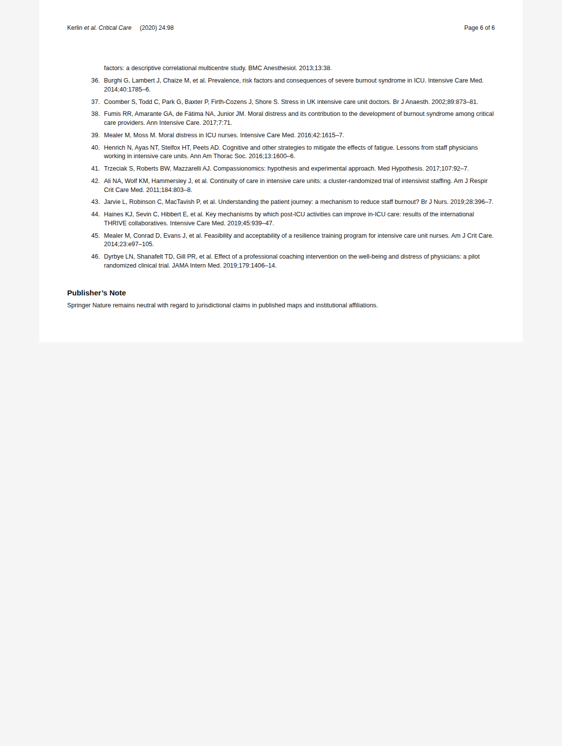Kerlin et al. Critical Care (2020) 24:98
Page 6 of 6
factors: a descriptive correlational multicentre study. BMC Anesthesiol. 2013;13:38.
36. Burghi G, Lambert J, Chaize M, et al. Prevalence, risk factors and consequences of severe burnout syndrome in ICU. Intensive Care Med. 2014;40:1785–6.
37. Coomber S, Todd C, Park G, Baxter P, Firth-Cozens J, Shore S. Stress in UK intensive care unit doctors. Br J Anaesth. 2002;89:873–81.
38. Fumis RR, Amarante GA, de Fátima NA, Junior JM. Moral distress and its contribution to the development of burnout syndrome among critical care providers. Ann Intensive Care. 2017;7:71.
39. Mealer M, Moss M. Moral distress in ICU nurses. Intensive Care Med. 2016;42:1615–7.
40. Henrich N, Ayas NT, Stelfox HT, Peets AD. Cognitive and other strategies to mitigate the effects of fatigue. Lessons from staff physicians working in intensive care units. Ann Am Thorac Soc. 2016;13:1600–6.
41. Trzeciak S, Roberts BW, Mazzarelli AJ. Compassionomics: hypothesis and experimental approach. Med Hypothesis. 2017;107:92–7.
42. Ali NA, Wolf KM, Hammersley J, et al. Continuity of care in intensive care units: a cluster-randomized trial of intensivist staffing. Am J Respir Crit Care Med. 2011;184:803–8.
43. Jarvie L, Robinson C, MacTavish P, et al. Understanding the patient journey: a mechanism to reduce staff burnout? Br J Nurs. 2019;28:396–7.
44. Haines KJ, Sevin C, Hibbert E, et al. Key mechanisms by which post-ICU activities can improve in-ICU care: results of the international THRIVE collaboratives. Intensive Care Med. 2019;45:939–47.
45. Mealer M, Conrad D, Evans J, et al. Feasibility and acceptability of a resilience training program for intensive care unit nurses. Am J Crit Care. 2014;23:e97–105.
46. Dyrbye LN, Shanafelt TD, Gill PR, et al. Effect of a professional coaching intervention on the well-being and distress of physicians: a pilot randomized clinical trial. JAMA Intern Med. 2019;179:1406–14.
Publisher’s Note
Springer Nature remains neutral with regard to jurisdictional claims in published maps and institutional affiliations.